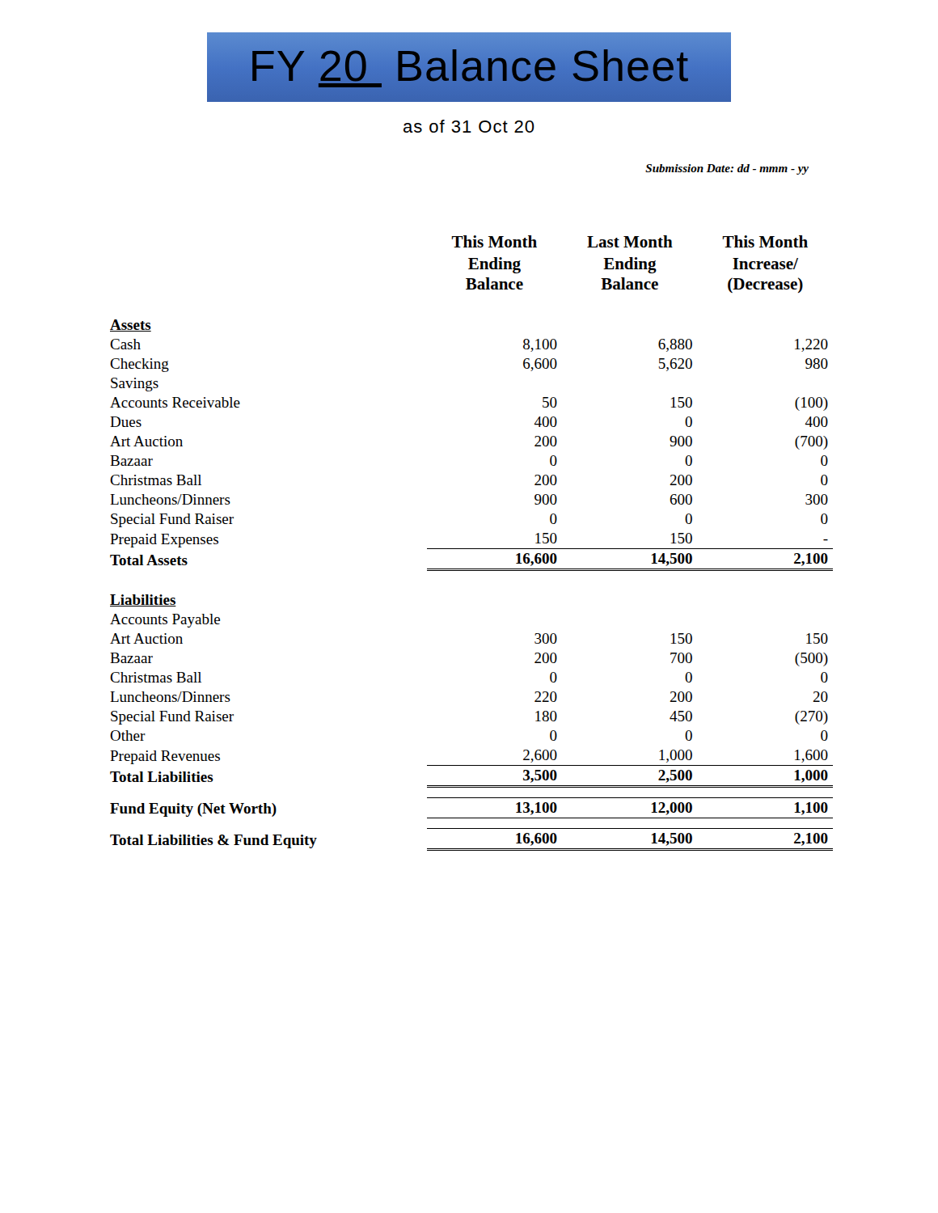FY 20 Balance Sheet
as of 31 Oct 20
Submission Date: dd - mmm - yy
| | This Month | Last Month | This Month |
| --- | --- | --- | --- |
| | Ending Balance | Ending Balance | Increase/ (Decrease) |
| Assets | | | |
| Cash | 8,100 | 6,880 | 1,220 |
| Checking | 6,600 | 5,620 | 980 |
| Savings | | | |
| Accounts Receivable | 50 | 150 | (100) |
| Dues | 400 | 0 | 400 |
| Art Auction | 200 | 900 | (700) |
| Bazaar | 0 | 0 | 0 |
| Christmas Ball | 200 | 200 | 0 |
| Luncheons/Dinners | 900 | 600 | 300 |
| Special Fund Raiser | 0 | 0 | 0 |
| Prepaid Expenses | 150 | 150 | - |
| Total Assets | 16,600 | 14,500 | 2,100 |
| Liabilities | | | |
| Accounts Payable | | | |
| Art Auction | 300 | 150 | 150 |
| Bazaar | 200 | 700 | (500) |
| Christmas Ball | 0 | 0 | 0 |
| Luncheons/Dinners | 220 | 200 | 20 |
| Special Fund Raiser | 180 | 450 | (270) |
| Other | 0 | 0 | 0 |
| Prepaid Revenues | 2,600 | 1,000 | 1,600 |
| Total Liabilities | 3,500 | 2,500 | 1,000 |
| Fund Equity (Net Worth) | 13,100 | 12,000 | 1,100 |
| Total Liabilities & Fund Equity | 16,600 | 14,500 | 2,100 |